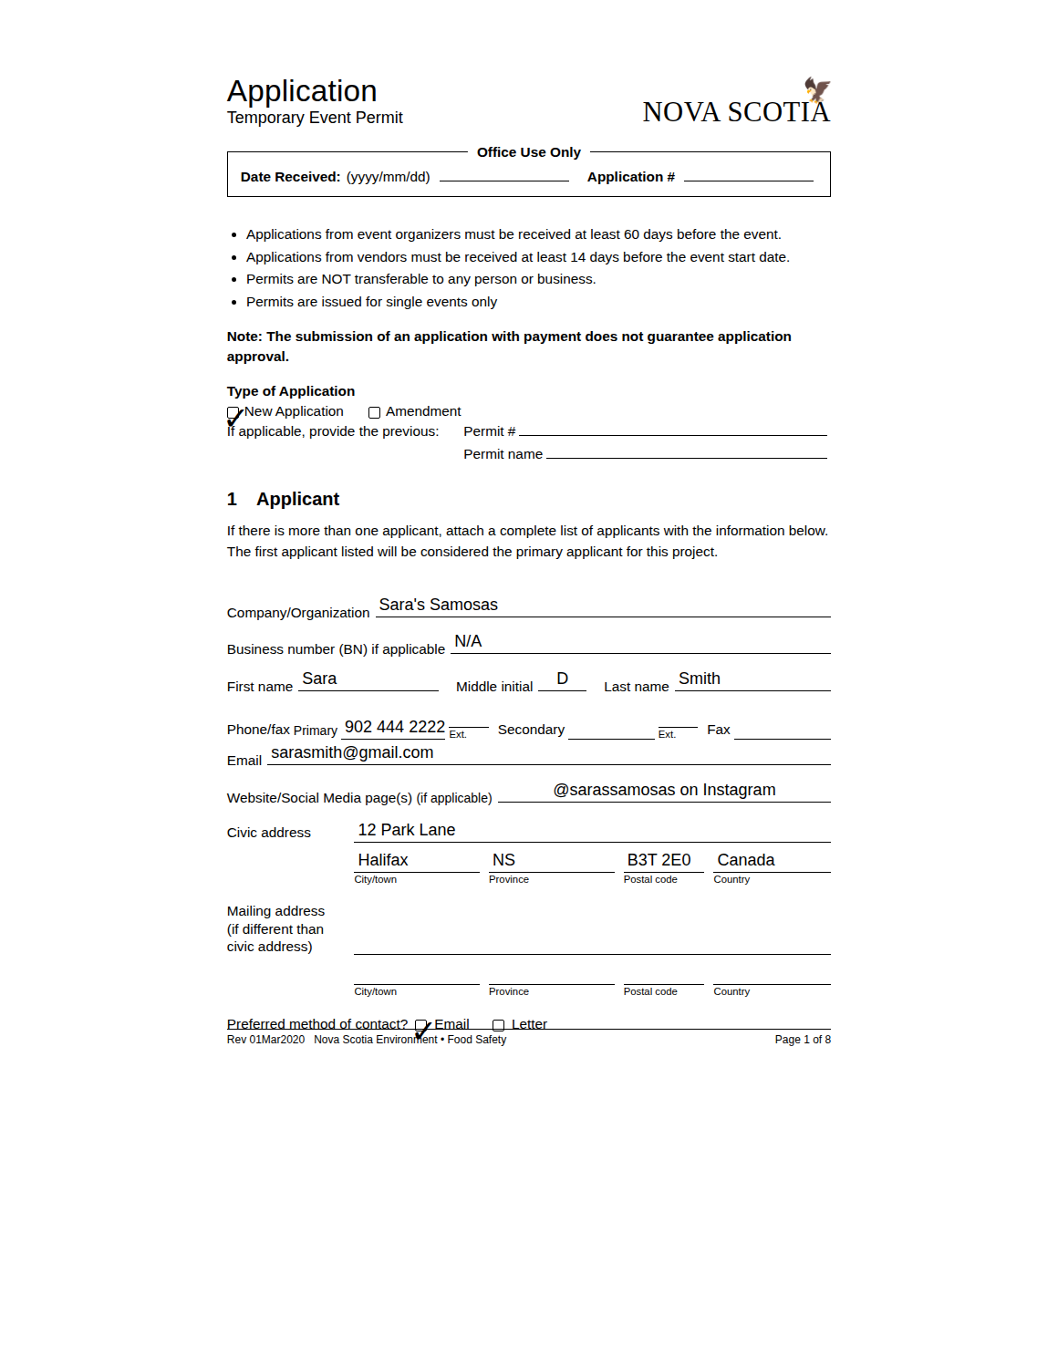Application
Temporary Event Permit
🦅
NOVA SCOTIA
Office Use Only
Date Received: (yyyy/mm/dd) Application #
Applications from event organizers must be received at least 60 days before the event.
Applications from vendors must be received at least 14 days before the event start date.
Permits are NOT transferable to any person or business.
Permits are issued for single events only
Note: The submission of an application with payment does not guarantee application approval.
Type of Application
✓ New Application Amendment
If applicable, provide the previous: Permit #
If applicable, provide the previous: Permit name
1 Applicant
If there is more than one applicant, attach a complete list of applicants with the information below. The first applicant listed will be considered the primary applicant for this project.
Company/Organization Sara's Samosas
Business number (BN) if applicable N/A
First name Sara Middle initial D Last name Smith
Phone/fax Primary 902 444 2222 Ext. Secondary Ext. Fax
Email sarasmith@gmail.com
Website/Social Media page(s) (if applicable) @sarassamosas on Instagram
Civic address 12 Park Lane
Halifax City/town NS Province B3T 2E0 Postal code Canada Country
Mailing address
(if different than
civic address)
City/town Province Postal code Country
Preferred method of contact? ✓ Email Letter
Rev 01Mar2020 Nova Scotia Environment • Food Safety Page 1 of 8